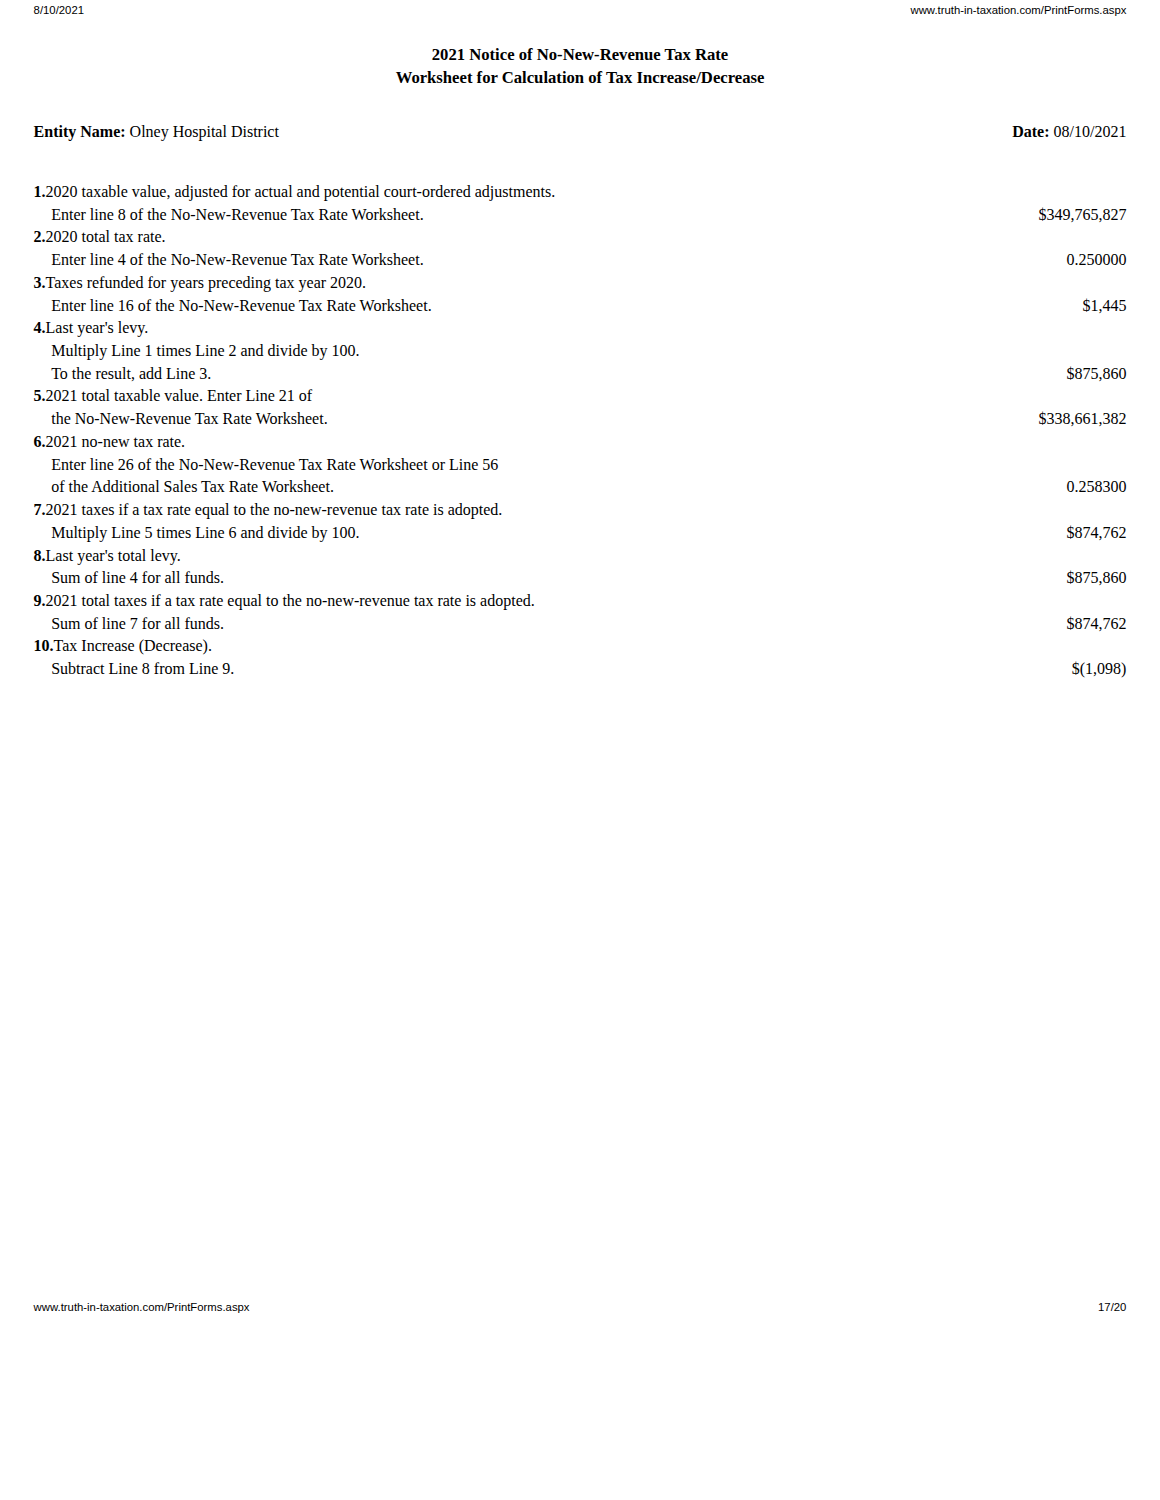8/10/2021 www.truth-in-taxation.com/PrintForms.aspx
2021 Notice of No-New-Revenue Tax Rate
Worksheet for Calculation of Tax Increase/Decrease
Entity Name: Olney Hospital District
Date: 08/10/2021
| 1. 2020 taxable value, adjusted for actual and potential court-ordered adjustments. | |
| Enter line 8 of the No-New-Revenue Tax Rate Worksheet. | $349,765,827 |
| 2. 2020 total tax rate. | |
| Enter line 4 of the No-New-Revenue Tax Rate Worksheet. | 0.250000 |
| 3. Taxes refunded for years preceding tax year 2020. | |
| Enter line 16 of the No-New-Revenue Tax Rate Worksheet. | $1,445 |
| 4. Last year's levy. | |
| Multiply Line 1 times Line 2 and divide by 100. | |
| To the result, add Line 3. | $875,860 |
| 5. 2021 total taxable value. Enter Line 21 of | |
| the No-New-Revenue Tax Rate Worksheet. | $338,661,382 |
| 6. 2021 no-new tax rate. | |
| Enter line 26 of the No-New-Revenue Tax Rate Worksheet or Line 56 | |
| of the Additional Sales Tax Rate Worksheet. | 0.258300 |
| 7. 2021 taxes if a tax rate equal to the no-new-revenue tax rate is adopted. | |
| Multiply Line 5 times Line 6 and divide by 100. | $874,762 |
| 8. Last year's total levy. | |
| Sum of line 4 for all funds. | $875,860 |
| 9. 2021 total taxes if a tax rate equal to the no-new-revenue tax rate is adopted. | |
| Sum of line 7 for all funds. | $874,762 |
| 10. Tax Increase (Decrease). | |
| Subtract Line 8 from Line 9. | $(1,098) |
www.truth-in-taxation.com/PrintForms.aspx 17/20